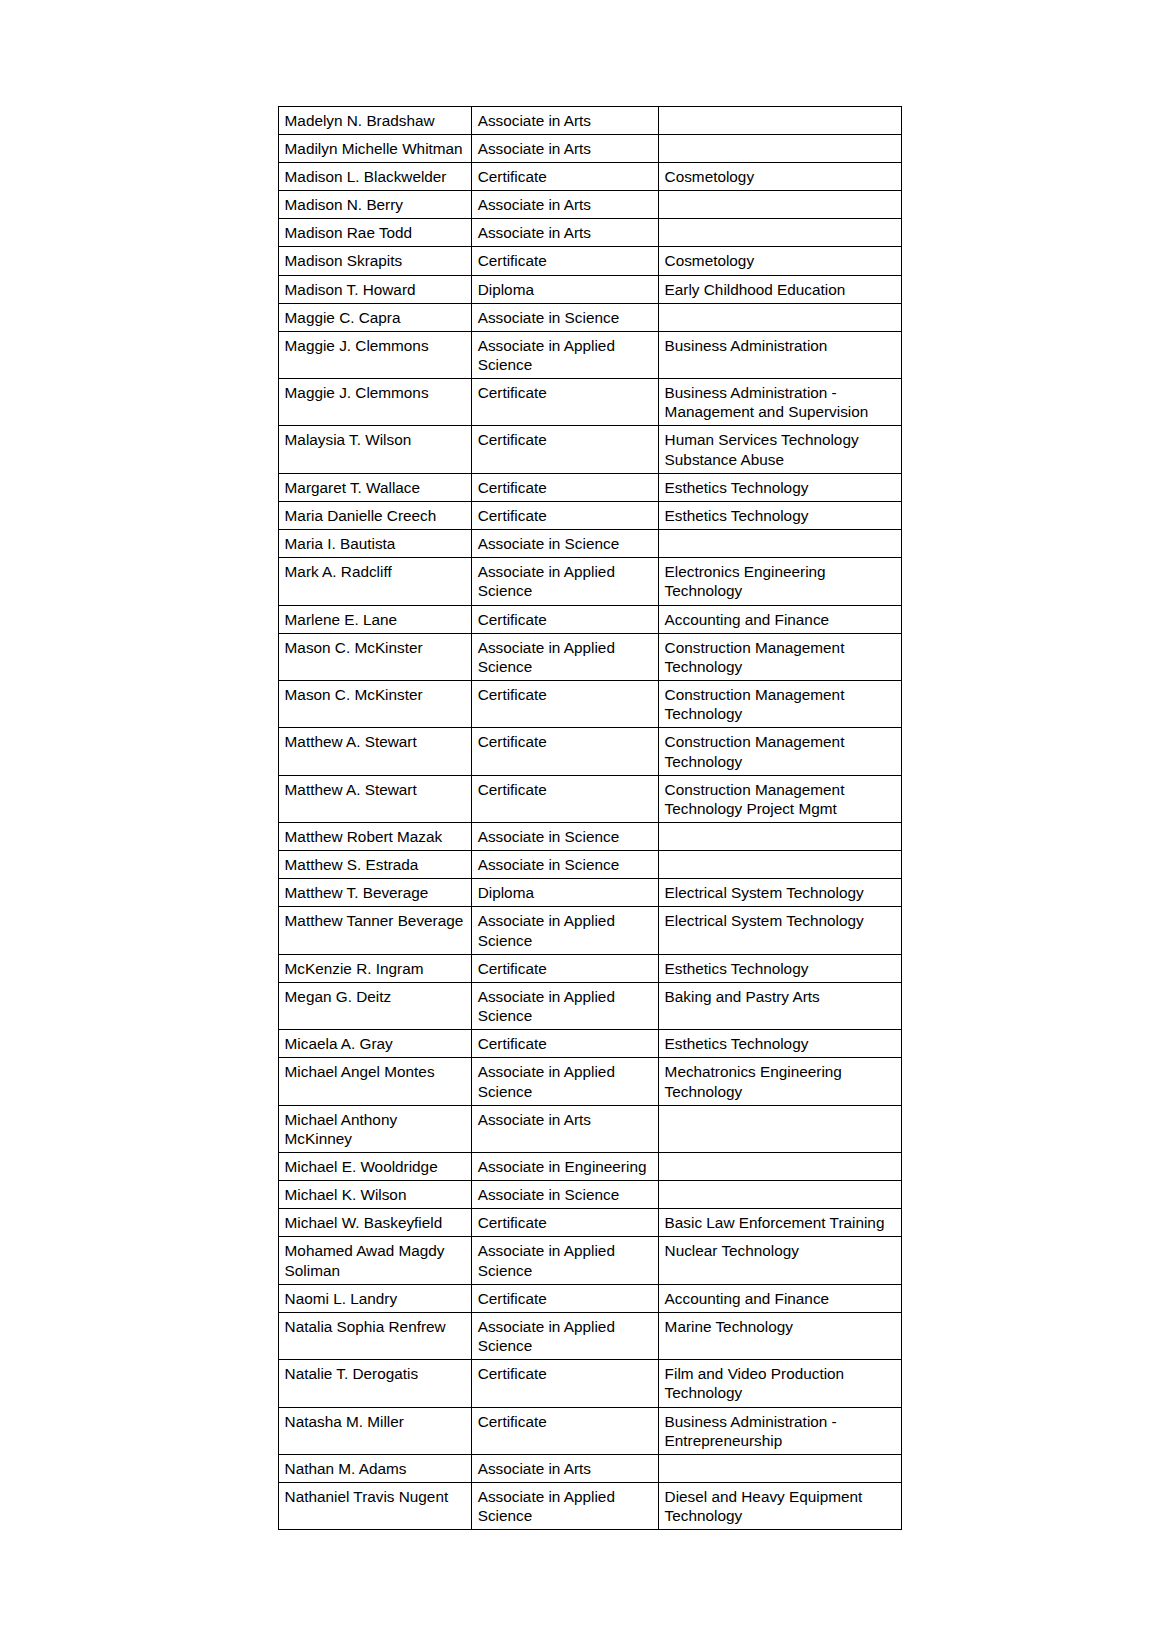| Madelyn N. Bradshaw | Associate in Arts | |
| Madilyn Michelle Whitman | Associate in Arts | |
| Madison L. Blackwelder | Certificate | Cosmetology |
| Madison N. Berry | Associate in Arts | |
| Madison Rae Todd | Associate in Arts | |
| Madison Skrapits | Certificate | Cosmetology |
| Madison T. Howard | Diploma | Early Childhood Education |
| Maggie C. Capra | Associate in Science | |
| Maggie J. Clemmons | Associate in Applied Science | Business Administration |
| Maggie J. Clemmons | Certificate | Business Administration - Management and Supervision |
| Malaysia T. Wilson | Certificate | Human Services Technology Substance Abuse |
| Margaret T. Wallace | Certificate | Esthetics Technology |
| Maria Danielle Creech | Certificate | Esthetics Technology |
| Maria I. Bautista | Associate in Science | |
| Mark A. Radcliff | Associate in Applied Science | Electronics Engineering Technology |
| Marlene E. Lane | Certificate | Accounting and Finance |
| Mason C. McKinster | Associate in Applied Science | Construction Management Technology |
| Mason C. McKinster | Certificate | Construction Management Technology |
| Matthew A. Stewart | Certificate | Construction Management Technology |
| Matthew A. Stewart | Certificate | Construction Management Technology Project Mgmt |
| Matthew Robert Mazak | Associate in Science | |
| Matthew S. Estrada | Associate in Science | |
| Matthew T. Beverage | Diploma | Electrical System Technology |
| Matthew Tanner Beverage | Associate in Applied Science | Electrical System Technology |
| McKenzie R. Ingram | Certificate | Esthetics Technology |
| Megan G. Deitz | Associate in Applied Science | Baking and Pastry Arts |
| Micaela A. Gray | Certificate | Esthetics Technology |
| Michael Angel Montes | Associate in Applied Science | Mechatronics Engineering Technology |
| Michael Anthony McKinney | Associate in Arts | |
| Michael E. Wooldridge | Associate in Engineering | |
| Michael K. Wilson | Associate in Science | |
| Michael W. Baskeyfield | Certificate | Basic Law Enforcement Training |
| Mohamed Awad Magdy Soliman | Associate in Applied Science | Nuclear Technology |
| Naomi L. Landry | Certificate | Accounting and Finance |
| Natalia Sophia Renfrew | Associate in Applied Science | Marine Technology |
| Natalie T. Derogatis | Certificate | Film and Video Production Technology |
| Natasha M. Miller | Certificate | Business Administration - Entrepreneurship |
| Nathan M. Adams | Associate in Arts | |
| Nathaniel Travis Nugent | Associate in Applied Science | Diesel and Heavy Equipment Technology |